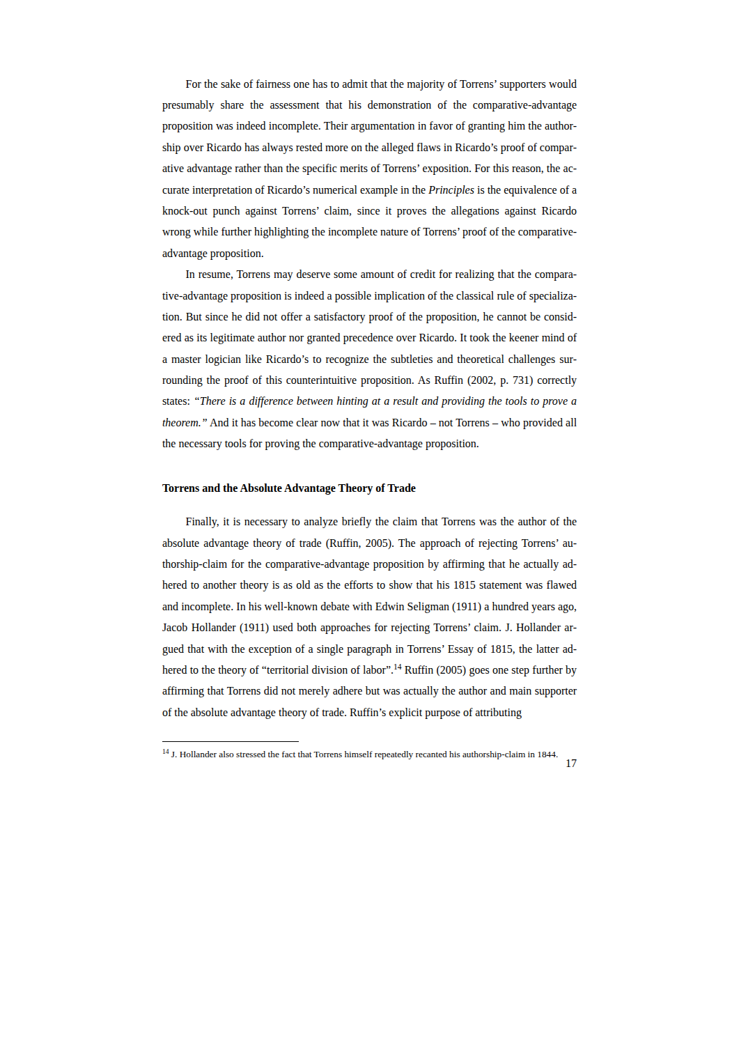For the sake of fairness one has to admit that the majority of Torrens’ supporters would presumably share the assessment that his demonstration of the comparative-advantage proposition was indeed incomplete. Their argumentation in favor of granting him the authorship over Ricardo has always rested more on the alleged flaws in Ricardo’s proof of comparative advantage rather than the specific merits of Torrens’ exposition. For this reason, the accurate interpretation of Ricardo’s numerical example in the Principles is the equivalence of a knock-out punch against Torrens’ claim, since it proves the allegations against Ricardo wrong while further highlighting the incomplete nature of Torrens’ proof of the comparative-advantage proposition.
In resume, Torrens may deserve some amount of credit for realizing that the comparative-advantage proposition is indeed a possible implication of the classical rule of specialization. But since he did not offer a satisfactory proof of the proposition, he cannot be considered as its legitimate author nor granted precedence over Ricardo. It took the keener mind of a master logician like Ricardo’s to recognize the subtleties and theoretical challenges surrounding the proof of this counterintuitive proposition. As Ruffin (2002, p. 731) correctly states: “There is a difference between hinting at a result and providing the tools to prove a theorem.” And it has become clear now that it was Ricardo – not Torrens – who provided all the necessary tools for proving the comparative-advantage proposition.
Torrens and the Absolute Advantage Theory of Trade
Finally, it is necessary to analyze briefly the claim that Torrens was the author of the absolute advantage theory of trade (Ruffin, 2005). The approach of rejecting Torrens’ authorship-claim for the comparative-advantage proposition by affirming that he actually adhered to another theory is as old as the efforts to show that his 1815 statement was flawed and incomplete. In his well-known debate with Edwin Seligman (1911) a hundred years ago, Jacob Hollander (1911) used both approaches for rejecting Torrens’ claim. J. Hollander argued that with the exception of a single paragraph in Torrens’ Essay of 1815, the latter adhered to the theory of “territorial division of labor”.14 Ruffin (2005) goes one step further by affirming that Torrens did not merely adhere but was actually the author and main supporter of the absolute advantage theory of trade. Ruffin’s explicit purpose of attributing
14 J. Hollander also stressed the fact that Torrens himself repeatedly recanted his authorship-claim in 1844.
17